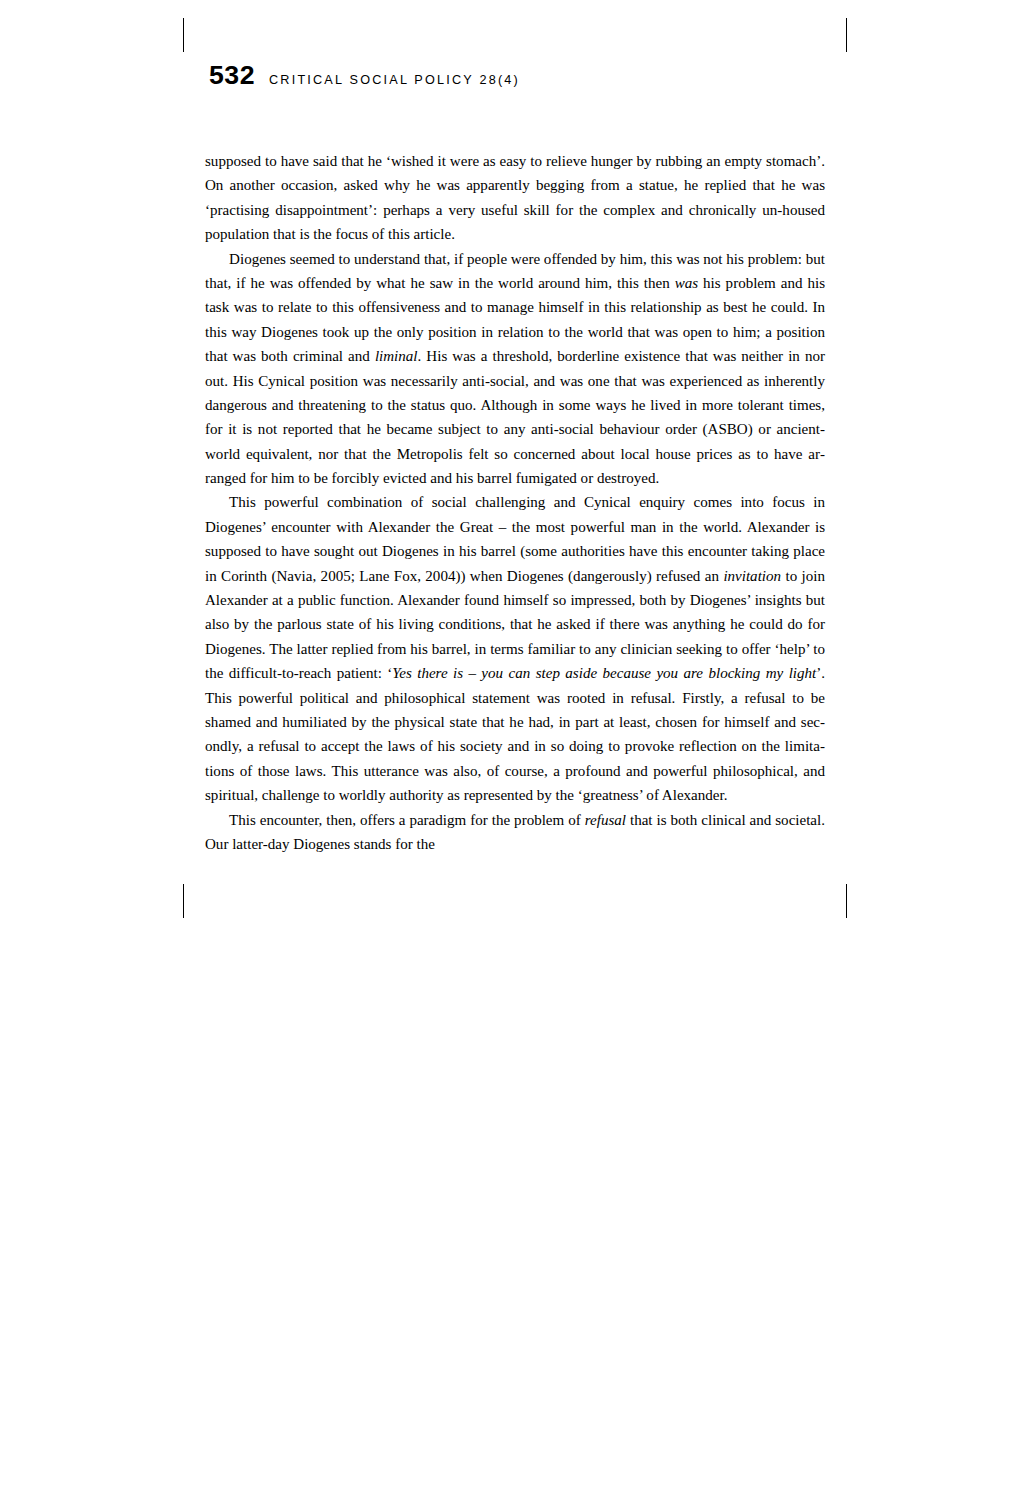532 CRITICAL SOCIAL POLICY 28(4)
supposed to have said that he ‘wished it were as easy to relieve hunger by rubbing an empty stomach’. On another occasion, asked why he was apparently begging from a statue, he replied that he was ‘practising disappointment’: perhaps a very useful skill for the complex and chronically un-housed population that is the focus of this article.
Diogenes seemed to understand that, if people were offended by him, this was not his problem: but that, if he was offended by what he saw in the world around him, this then was his problem and his task was to relate to this offensiveness and to manage himself in this relationship as best he could. In this way Diogenes took up the only position in relation to the world that was open to him; a position that was both criminal and liminal. His was a threshold, borderline existence that was neither in nor out. His Cynical position was necessarily anti-social, and was one that was experienced as inherently dangerous and threatening to the status quo. Although in some ways he lived in more tolerant times, for it is not reported that he became subject to any anti-social behaviour order (ASBO) or ancient-world equivalent, nor that the Metropolis felt so concerned about local house prices as to have arranged for him to be forcibly evicted and his barrel fumigated or destroyed.
This powerful combination of social challenging and Cynical enquiry comes into focus in Diogenes’ encounter with Alexander the Great – the most powerful man in the world. Alexander is supposed to have sought out Diogenes in his barrel (some authorities have this encounter taking place in Corinth (Navia, 2005; Lane Fox, 2004)) when Diogenes (dangerously) refused an invitation to join Alexander at a public function. Alexander found himself so impressed, both by Diogenes’ insights but also by the parlous state of his living conditions, that he asked if there was anything he could do for Diogenes. The latter replied from his barrel, in terms familiar to any clinician seeking to offer ‘help’ to the difficult-to-reach patient: ‘Yes there is – you can step aside because you are blocking my light’. This powerful political and philosophical statement was rooted in refusal. Firstly, a refusal to be shamed and humiliated by the physical state that he had, in part at least, chosen for himself and secondly, a refusal to accept the laws of his society and in so doing to provoke reflection on the limitations of those laws. This utterance was also, of course, a profound and powerful philosophical, and spiritual, challenge to worldly authority as represented by the ‘greatness’ of Alexander.
This encounter, then, offers a paradigm for the problem of refusal that is both clinical and societal. Our latter-day Diogenes stands for the